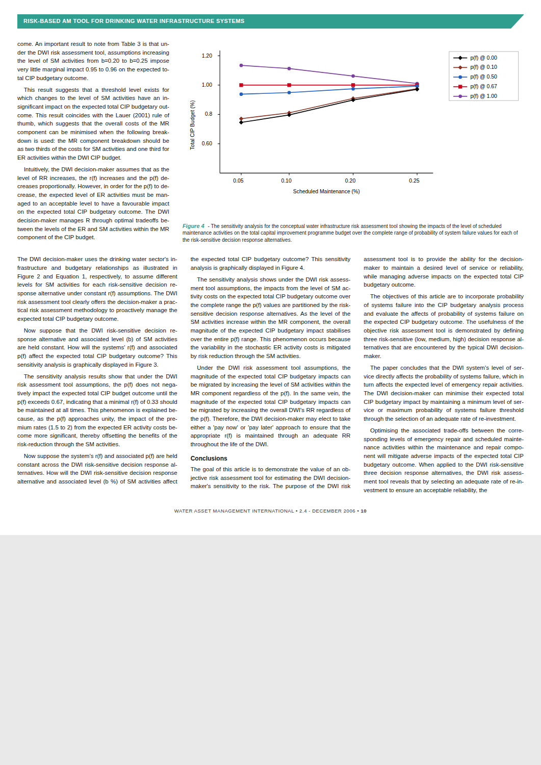Risk-based AM tool for drinking water infrastructure systems
come. An important result to note from Table 3 is that under the DWI risk assessment tool, assumptions increasing the level of SM activities from b=0.20 to b=0.25 impose very little marginal impact 0.95 to 0.96 on the expected total CIP budgetary outcome.
This result suggests that a threshold level exists for which changes to the level of SM activities have an insignificant impact on the expected total CIP budgetary outcome. This result coincides with the Lauer (2001) rule of thumb, which suggests that the overall costs of the MR component can be minimised when the following breakdown is used: the MR component breakdown should be as two thirds of the costs for SM activities and one third for ER activities within the DWI CIP budget.
Intuitively, the DWI decision-maker assumes that as the level of RR increases, the r(f) increases and the p(f) decreases proportionally. However, in order for the p(f) to decrease, the expected level of ER activities must be managed to an acceptable level to have a favourable impact on the expected total CIP budgetary outcome. The DWI decision-maker manages R through optimal tradeoffs between the levels of the ER and SM activities within the MR component of the CIP budget.
1.20 1.00 0.8 0.60 0.05 0.10 0.20 0.25 Total CIP Budget (%) Scheduled Maintenance (%) p(f) @ 0.00 p(f) @ 0.10 p(f) @ 0.50 p(f) @ 0.67 p(f) @ 1.00
Figure 4 - The sensitivity analysis for the conceptual water infrastructure risk assessment tool showing the impacts of the level of scheduled maintenance activities on the total capital improvement programme budget over the complete range of probability of system failure values for each of the risk-sensitive decision response alternatives.
The DWI decision-maker uses the drinking water sector's infrastructure and budgetary relationships as illustrated in Figure 2 and Equation 1, respectively, to assume different levels for SM activities for each risk-sensitive decision response alternative under constant r(f) assumptions. The DWI risk assessment tool clearly offers the decision-maker a practical risk assessment methodology to proactively manage the expected total CIP budgetary outcome.
Now suppose that the DWI risk-sensitive decision response alternative and associated level (b) of SM activities are held constant. How will the systems' r(f) and associated p(f) affect the expected total CIP budgetary outcome? This sensitivity analysis is graphically displayed in Figure 3.
The sensitivity analysis results show that under the DWI risk assessment tool assumptions, the p(f) does not negatively impact the expected total CIP budget outcome until the p(f) exceeds 0.67, indicating that a minimal r(f) of 0.33 should be maintained at all times. This phenomenon is explained because, as the p(f) approaches unity, the impact of the premium rates (1.5 to 2) from the expected ER activity costs become more significant, thereby offsetting the benefits of the risk-reduction through the SM activities.
Now suppose the system's r(f) and associated p(f) are held constant across the DWI risk-sensitive decision response alternatives. How will the DWI risk-sensitive decision response alternative and associated level (b %) of SM activities affect the expected total CIP budgetary outcome? This sensitivity analysis is graphically displayed in Figure 4.
The sensitivity analysis shows under the DWI risk assessment tool assumptions, the impacts from the level of SM activity costs on the expected total CIP budgetary outcome over the complete range the p(f) values are partitioned by the risk-sensitive decision response alternatives. As the level of the SM activities increase within the MR component, the overall magnitude of the expected CIP budgetary impact stabilises over the entire p(f) range. This phenomenon occurs because the variability in the stochastic ER activity costs is mitigated by risk reduction through the SM activities.
Under the DWI risk assessment tool assumptions, the magnitude of the expected total CIP budgetary impacts can be migrated by increasing the level of SM activities within the MR component regardless of the p(f). In the same vein, the magnitude of the expected total CIP budgetary impacts can be migrated by increasing the overall DWI's RR regardless of the p(f). Therefore, the DWI decision-maker may elect to take either a 'pay now' or 'pay later' approach to ensure that the appropriate r(f) is maintained through an adequate RR throughout the life of the DWI.
Conclusions
The goal of this article is to demonstrate the value of an objective risk assessment tool for estimating the DWI decision-maker's sensitivity to the risk. The purpose of the DWI risk assessment tool is to provide the ability for the decision-maker to maintain a desired level of service or reliability, while managing adverse impacts on the expected total CIP budgetary outcome.
The objectives of this article are to incorporate probability of systems failure into the CIP budgetary analysis process and evaluate the affects of probability of systems failure on the expected CIP budgetary outcome. The usefulness of the objective risk assessment tool is demonstrated by defining three risk-sensitive (low, medium, high) decision response alternatives that are encountered by the typical DWI decision-maker.
The paper concludes that the DWI system's level of service directly affects the probability of systems failure, which in turn affects the expected level of emergency repair activities. The DWI decision-maker can minimise their expected total CIP budgetary impact by maintaining a minimum level of service or maximum probability of systems failure threshold through the selection of an adequate rate of re-investment.
Optimising the associated trade-offs between the corresponding levels of emergency repair and scheduled maintenance activities within the maintenance and repair component will mitigate adverse impacts of the expected total CIP budgetary outcome. When applied to the DWI risk-sensitive three decision response alternatives, the DWI risk assessment tool reveals that by selecting an adequate rate of re-investment to ensure an acceptable reliability, the
WATER ASSET MANAGEMENT INTERNATIONAL • 2.4 - DECEMBER 2006 • 10